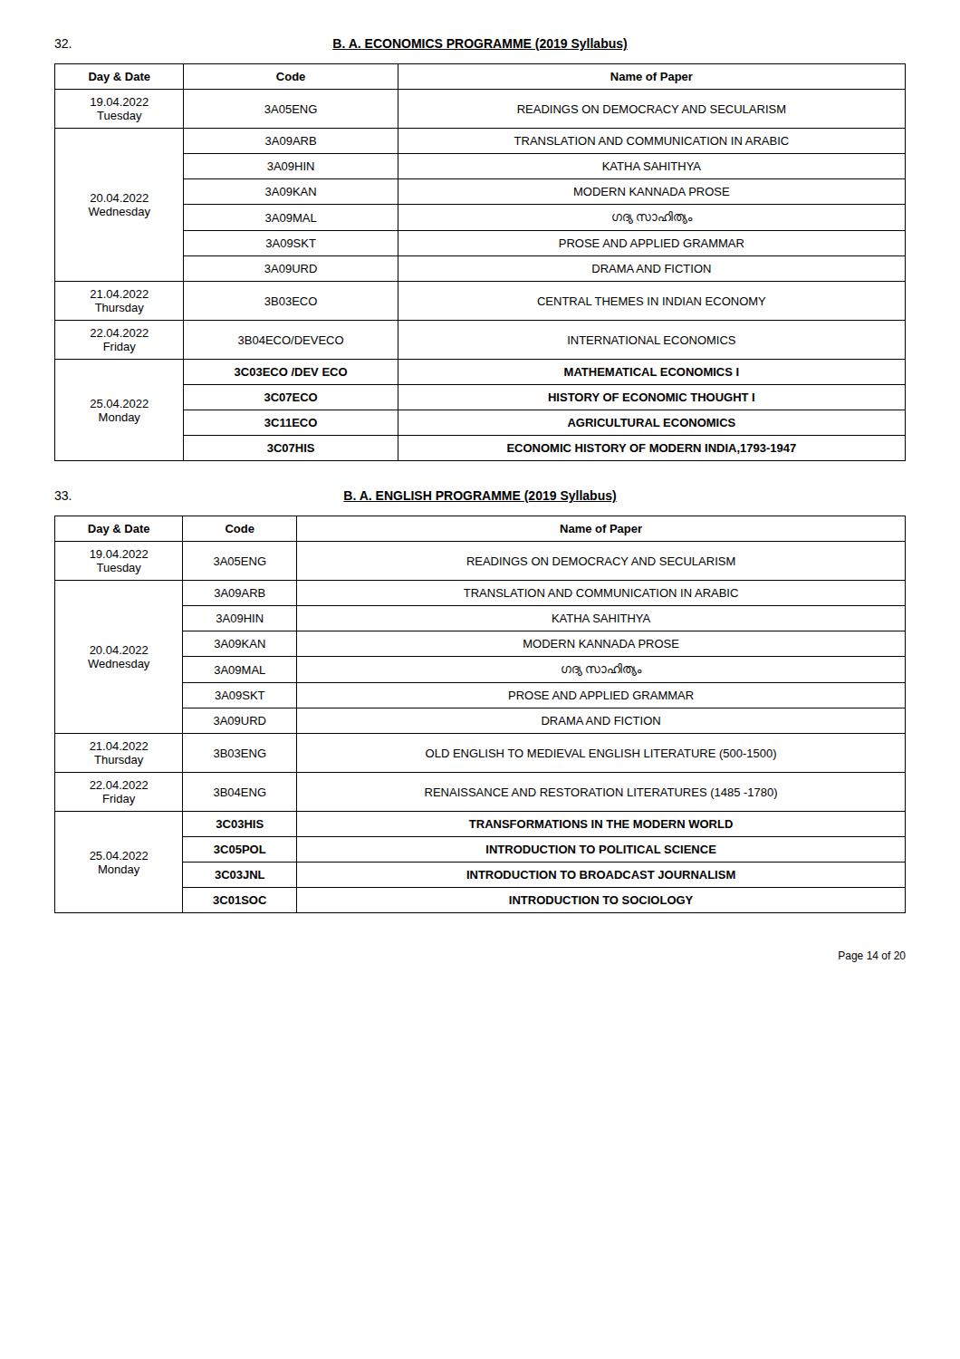32.
B. A. ECONOMICS PROGRAMME (2019 Syllabus)
| Day & Date | Code | Name of Paper |
| --- | --- | --- |
| 19.04.2022 Tuesday | 3A05ENG | READINGS ON DEMOCRACY AND SECULARISM |
| 20.04.2022 Wednesday | 3A09ARB | TRANSLATION AND COMMUNICATION IN ARABIC |
| 3A09HIN | KATHA SAHITHYA |
| 3A09KAN | MODERN KANNADA PROSE |
| 3A09MAL | ഗദ്യ സാഹിത്യം |
| 3A09SKT | PROSE AND APPLIED GRAMMAR |
| 3A09URD | DRAMA AND FICTION |
| 21.04.2022 Thursday | 3B03ECO | CENTRAL THEMES IN INDIAN ECONOMY |
| 22.04.2022 Friday | 3B04ECO/DEVECO | INTERNATIONAL ECONOMICS |
| 25.04.2022 Monday | 3C03ECO /DEV ECO | MATHEMATICAL ECONOMICS I |
| 3C07ECO | HISTORY OF ECONOMIC THOUGHT I |
| 3C11ECO | AGRICULTURAL ECONOMICS |
| 3C07HIS | ECONOMIC HISTORY OF MODERN INDIA,1793-1947 |
33.
B. A. ENGLISH PROGRAMME (2019 Syllabus)
| Day & Date | Code | Name of Paper |
| --- | --- | --- |
| 19.04.2022 Tuesday | 3A05ENG | READINGS ON DEMOCRACY AND SECULARISM |
| 20.04.2022 Wednesday | 3A09ARB | TRANSLATION AND COMMUNICATION IN ARABIC |
| 3A09HIN | KATHA SAHITHYA |
| 3A09KAN | MODERN KANNADA PROSE |
| 3A09MAL | ഗദ്യ സാഹിത്യം |
| 3A09SKT | PROSE AND APPLIED GRAMMAR |
| 3A09URD | DRAMA AND FICTION |
| 21.04.2022 Thursday | 3B03ENG | OLD ENGLISH TO MEDIEVAL ENGLISH LITERATURE (500-1500) |
| 22.04.2022 Friday | 3B04ENG | RENAISSANCE AND RESTORATION LITERATURES (1485 -1780) |
| 25.04.2022 Monday | 3C03HIS | TRANSFORMATIONS IN THE MODERN WORLD |
| 3C05POL | INTRODUCTION TO POLITICAL SCIENCE |
| 3C03JNL | INTRODUCTION TO BROADCAST JOURNALISM |
| 3C01SOC | INTRODUCTION TO SOCIOLOGY |
Page 14 of 20